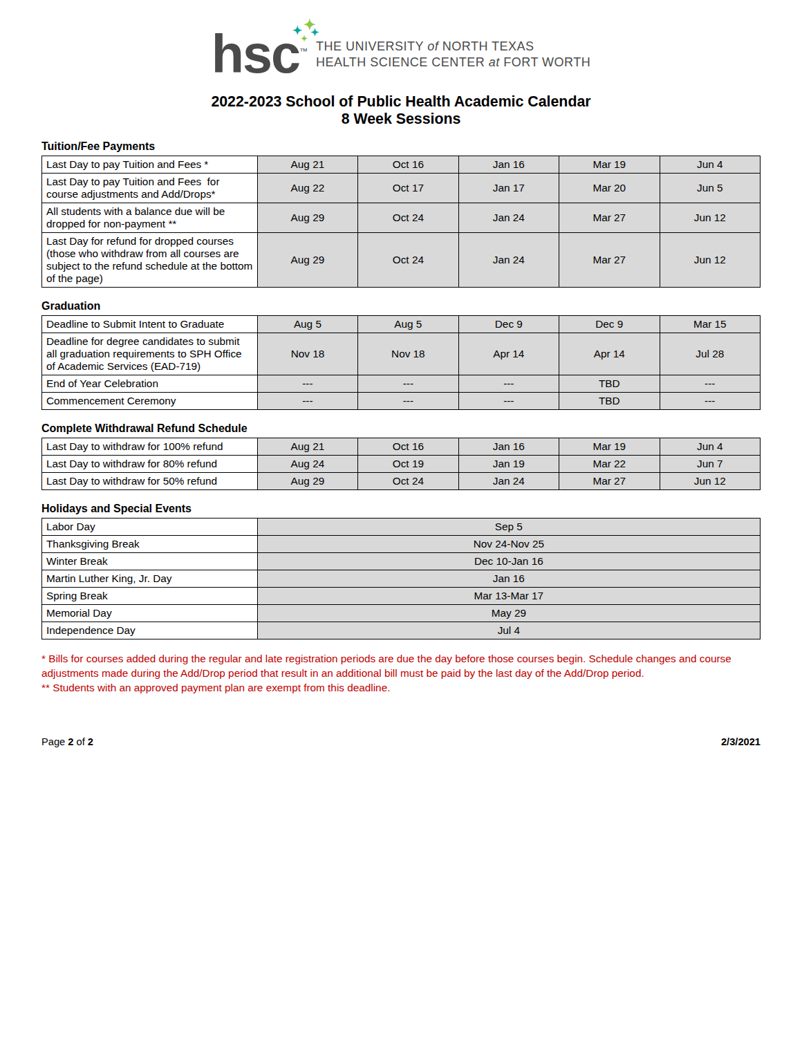hsc™
✦ ✦ ✦ ✦
THE UNIVERSITY of NORTH TEXAS
HEALTH SCIENCE CENTER at FORT WORTH
2022-2023 School of Public Health Academic Calendar 8 Week Sessions
Tuition/Fee Payments
| Last Day to pay Tuition and Fees * | Aug 21 | Oct 16 | Jan 16 | Mar 19 | Jun 4 |
| Last Day to pay Tuition and Fees for course adjustments and Add/Drops* | Aug 22 | Oct 17 | Jan 17 | Mar 20 | Jun 5 |
| All students with a balance due will be dropped for non-payment ** | Aug 29 | Oct 24 | Jan 24 | Mar 27 | Jun 12 |
| Last Day for refund for dropped courses (those who withdraw from all courses are subject to the refund schedule at the bottom of the page) | Aug 29 | Oct 24 | Jan 24 | Mar 27 | Jun 12 |
Graduation
| Deadline to Submit Intent to Graduate | Aug 5 | Aug 5 | Dec 9 | Dec 9 | Mar 15 |
| Deadline for degree candidates to submit all graduation requirements to SPH Office of Academic Services (EAD-719) | Nov 18 | Nov 18 | Apr 14 | Apr 14 | Jul 28 |
| End of Year Celebration | --- | --- | --- | TBD | --- |
| Commencement Ceremony | --- | --- | --- | TBD | --- |
Complete Withdrawal Refund Schedule
| Last Day to withdraw for 100% refund | Aug 21 | Oct 16 | Jan 16 | Mar 19 | Jun 4 |
| Last Day to withdraw for 80% refund | Aug 24 | Oct 19 | Jan 19 | Mar 22 | Jun 7 |
| Last Day to withdraw for 50% refund | Aug 29 | Oct 24 | Jan 24 | Mar 27 | Jun 12 |
Holidays and Special Events
| Labor Day | Sep 5 |
| Thanksgiving Break | Nov 24-Nov 25 |
| Winter Break | Dec 10-Jan 16 |
| Martin Luther King, Jr. Day | Jan 16 |
| Spring Break | Mar 13-Mar 17 |
| Memorial Day | May 29 |
| Independence Day | Jul 4 |
* Bills for courses added during the regular and late registration periods are due the day before those courses begin. Schedule changes and course adjustments made during the Add/Drop period that result in an additional bill must be paid by the last day of the Add/Drop period.
** Students with an approved payment plan are exempt from this deadline.
Page 2 of 2
2/3/2021